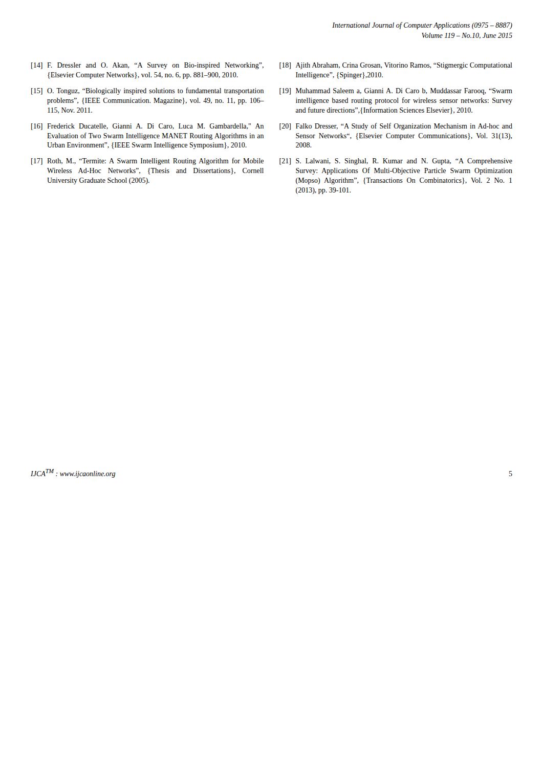International Journal of Computer Applications (0975 – 8887)
Volume 119 – No.10, June 2015
[14] F. Dressler and O. Akan, “A Survey on Bio-inspired Networking”, {Elsevier Computer Networks}, vol. 54, no. 6, pp. 881–900, 2010.
[15] O. Tonguz, “Biologically inspired solutions to fundamental transportation problems”, {IEEE Communication. Magazine}, vol. 49, no. 11, pp. 106–115, Nov. 2011.
[16] Frederick Ducatelle, Gianni A. Di Caro, Luca M. Gambardella," An Evaluation of Two Swarm Intelligence MANET Routing Algorithms in an Urban Environment”, {IEEE Swarm Intelligence Symposium}, 2010.
[17] Roth, M., “Termite: A Swarm Intelligent Routing Algorithm for Mobile Wireless Ad-Hoc Networks”, {Thesis and Dissertations}, Cornell University Graduate School (2005).
[18] Ajith Abraham, Crina Grosan, Vitorino Ramos, “Stigmergic Computational Intelligence”, {Spinger},2010.
[19] Muhammad Saleem a, Gianni A. Di Caro b, Muddassar Farooq, “Swarm intelligence based routing protocol for wireless sensor networks: Survey and future directions”,{Information Sciences Elsevier}, 2010.
[20] Falko Dresser, “A Study of Self Organization Mechanism in Ad-hoc and Sensor Networks“, {Elsevier Computer Communications}, Vol. 31(13), 2008.
[21] S. Lalwani, S. Singhal, R. Kumar and N. Gupta, “A Comprehensive Survey: Applications Of Multi-Objective Particle Swarm Optimization (Mopso) Algorithm”, {Transactions On Combinatorics}, Vol. 2 No. 1 (2013), pp. 39-101.
IJCATM : www.ijcaonline.org 5